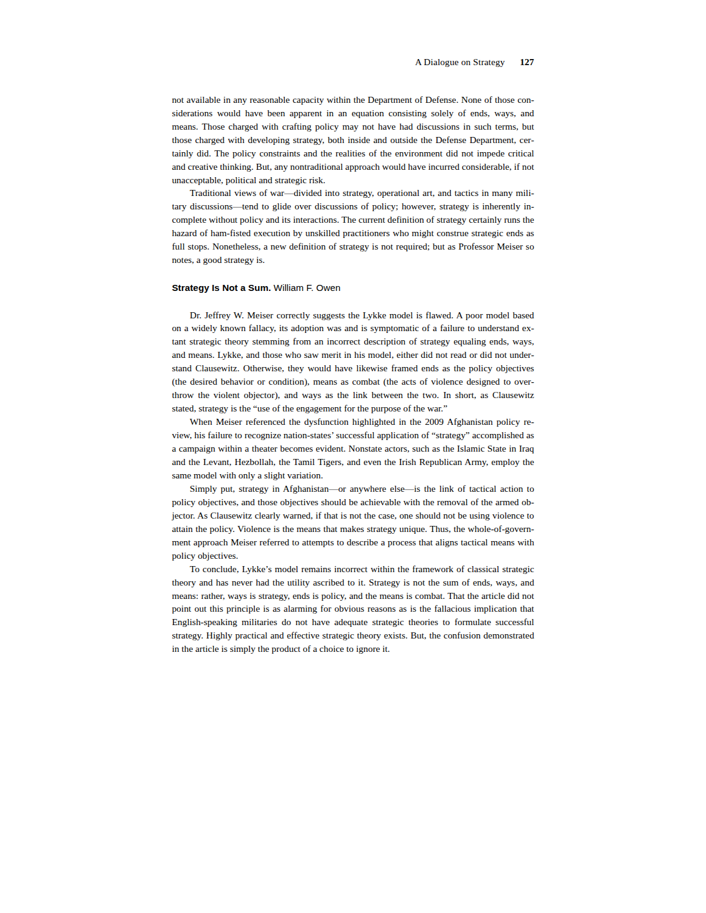A Dialogue on Strategy 127
not available in any reasonable capacity within the Department of Defense. None of those considerations would have been apparent in an equation consisting solely of ends, ways, and means. Those charged with crafting policy may not have had discussions in such terms, but those charged with developing strategy, both inside and outside the Defense Department, certainly did. The policy constraints and the realities of the environment did not impede critical and creative thinking. But, any nontraditional approach would have incurred considerable, if not unacceptable, political and strategic risk.
Traditional views of war—divided into strategy, operational art, and tactics in many military discussions—tend to glide over discussions of policy; however, strategy is inherently incomplete without policy and its interactions. The current definition of strategy certainly runs the hazard of ham-fisted execution by unskilled practitioners who might construe strategic ends as full stops. Nonetheless, a new definition of strategy is not required; but as Professor Meiser so notes, a good strategy is.
Strategy Is Not a Sum. William F. Owen
Dr. Jeffrey W. Meiser correctly suggests the Lykke model is flawed. A poor model based on a widely known fallacy, its adoption was and is symptomatic of a failure to understand extant strategic theory stemming from an incorrect description of strategy equaling ends, ways, and means. Lykke, and those who saw merit in his model, either did not read or did not understand Clausewitz. Otherwise, they would have likewise framed ends as the policy objectives (the desired behavior or condition), means as combat (the acts of violence designed to overthrow the violent objector), and ways as the link between the two. In short, as Clausewitz stated, strategy is the “use of the engagement for the purpose of the war.”
When Meiser referenced the dysfunction highlighted in the 2009 Afghanistan policy review, his failure to recognize nation-states’ successful application of “strategy” accomplished as a campaign within a theater becomes evident. Nonstate actors, such as the Islamic State in Iraq and the Levant, Hezbollah, the Tamil Tigers, and even the Irish Republican Army, employ the same model with only a slight variation.
Simply put, strategy in Afghanistan—or anywhere else—is the link of tactical action to policy objectives, and those objectives should be achievable with the removal of the armed objector. As Clausewitz clearly warned, if that is not the case, one should not be using violence to attain the policy. Violence is the means that makes strategy unique. Thus, the whole-of-government approach Meiser referred to attempts to describe a process that aligns tactical means with policy objectives.
To conclude, Lykke’s model remains incorrect within the framework of classical strategic theory and has never had the utility ascribed to it. Strategy is not the sum of ends, ways, and means: rather, ways is strategy, ends is policy, and the means is combat. That the article did not point out this principle is as alarming for obvious reasons as is the fallacious implication that English-speaking militaries do not have adequate strategic theories to formulate successful strategy. Highly practical and effective strategic theory exists. But, the confusion demonstrated in the article is simply the product of a choice to ignore it.